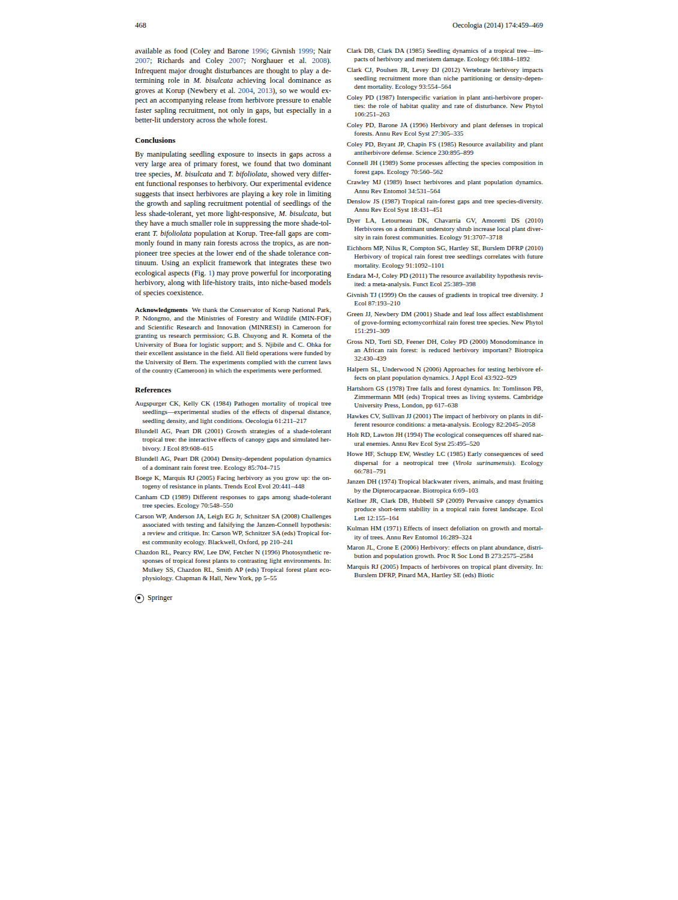468
Oecologia (2014) 174:459–469
available as food (Coley and Barone 1996; Givnish 1999; Nair 2007; Richards and Coley 2007; Norghauer et al. 2008). Infrequent major drought disturbances are thought to play a determining role in M. bisulcata achieving local dominance as groves at Korup (Newbery et al. 2004, 2013), so we would expect an accompanying release from herbivore pressure to enable faster sapling recruitment, not only in gaps, but especially in a better-lit understory across the whole forest.
Conclusions
By manipulating seedling exposure to insects in gaps across a very large area of primary forest, we found that two dominant tree species, M. bisulcata and T. bifoliolata, showed very different functional responses to herbivory. Our experimental evidence suggests that insect herbivores are playing a key role in limiting the growth and sapling recruitment potential of seedlings of the less shade-tolerant, yet more light-responsive, M. bisulcata, but they have a much smaller role in suppressing the more shade-tolerant T. bifoliolata population at Korup. Tree-fall gaps are commonly found in many rain forests across the tropics, as are non-pioneer tree species at the lower end of the shade tolerance continuum. Using an explicit framework that integrates these two ecological aspects (Fig. 1) may prove powerful for incorporating herbivory, along with life-history traits, into niche-based models of species coexistence.
Acknowledgments We thank the Conservator of Korup National Park, P. Ndongmo, and the Ministries of Forestry and Wildlife (MIN-FOF) and Scientific Research and Innovation (MINRESI) in Cameroon for granting us research permission; G.B. Chuyong and R. Kometa of the University of Buea for logistic support; and S. Njibile and C. Ohka for their excellent assistance in the field. All field operations were funded by the University of Bern. The experiments complied with the current laws of the country (Cameroon) in which the experiments were performed.
References
Augspurger CK, Kelly CK (1984) Pathogen mortality of tropical tree seedlings—experimental studies of the effects of dispersal distance, seedling density, and light conditions. Oecologia 61:211–217
Blundell AG, Peart DR (2001) Growth strategies of a shade-tolerant tropical tree: the interactive effects of canopy gaps and simulated herbivory. J Ecol 89:608–615
Blundell AG, Peart DR (2004) Density-dependent population dynamics of a dominant rain forest tree. Ecology 85:704–715
Boege K, Marquis RJ (2005) Facing herbivory as you grow up: the ontogeny of resistance in plants. Trends Ecol Evol 20:441–448
Canham CD (1989) Different responses to gaps among shade-tolerant tree species. Ecology 70:548–550
Carson WP, Anderson JA, Leigh EG Jr, Schnitzer SA (2008) Challenges associated with testing and falsifying the Janzen-Connell hypothesis: a review and critique. In: Carson WP, Schnitzer SA (eds) Tropical forest community ecology. Blackwell, Oxford, pp 210–241
Chazdon RL, Pearcy RW, Lee DW, Fetcher N (1996) Photosynthetic responses of tropical forest plants to contrasting light environments. In: Mulkey SS, Chazdon RL, Smith AP (eds) Tropical forest plant ecophysiology. Chapman & Hall, New York, pp 5–55
Clark DB, Clark DA (1985) Seedling dynamics of a tropical tree—impacts of herbivory and meristem damage. Ecology 66:1884–1892
Clark CJ, Poulsen JR, Levey DJ (2012) Vertebrate herbivory impacts seedling recruitment more than niche partitioning or density-dependent mortality. Ecology 93:554–564
Coley PD (1987) Interspecific variation in plant anti-herbivore properties: the role of habitat quality and rate of disturbance. New Phytol 106:251–263
Coley PD, Barone JA (1996) Herbivory and plant defenses in tropical forests. Annu Rev Ecol Syst 27:305–335
Coley PD, Bryant JP, Chapin FS (1985) Resource availability and plant antiherbivore defense. Science 230:895–899
Connell JH (1989) Some processes affecting the species composition in forest gaps. Ecology 70:560–562
Crawley MJ (1989) Insect herbivores and plant population dynamics. Annu Rev Entomol 34:531–564
Denslow JS (1987) Tropical rain-forest gaps and tree species-diversity. Annu Rev Ecol Syst 18:431–451
Dyer LA, Letourneau DK, Chavarria GV, Amoretti DS (2010) Herbivores on a dominant understory shrub increase local plant diversity in rain forest communities. Ecology 91:3707–3718
Eichhorn MP, Nilus R, Compton SG, Hartley SE, Burslem DFRP (2010) Herbivory of tropical rain forest tree seedlings correlates with future mortality. Ecology 91:1092–1101
Endara M-J, Coley PD (2011) The resource availability hypothesis revisited: a meta-analysis. Funct Ecol 25:389–398
Givnish TJ (1999) On the causes of gradients in tropical tree diversity. J Ecol 87:193–210
Green JJ, Newbery DM (2001) Shade and leaf loss affect establishment of grove-forming ectomycorrhizal rain forest tree species. New Phytol 151:291–309
Gross ND, Torti SD, Feener DH, Coley PD (2000) Monodominance in an African rain forest: is reduced herbivory important? Biotropica 32:430–439
Halpern SL, Underwood N (2006) Approaches for testing herbivore effects on plant population dynamics. J Appl Ecol 43:922–929
Hartshorn GS (1978) Tree falls and forest dynamics. In: Tomlinson PB, Zimmermann MH (eds) Tropical trees as living systems. Cambridge University Press, London, pp 617–638
Hawkes CV, Sullivan JJ (2001) The impact of herbivory on plants in different resource conditions: a meta-analysis. Ecology 82:2045–2058
Holt RD, Lawton JH (1994) The ecological consequences off shared natural enemies. Annu Rev Ecol Syst 25:495–520
Howe HF, Schupp EW, Westley LC (1985) Early consequences of seed dispersal for a neotropical tree (Virola surinamensis). Ecology 66:781–791
Janzen DH (1974) Tropical blackwater rivers, animals, and mast fruiting by the Dipterocarpaceae. Biotropica 6:69–103
Kellner JR, Clark DB, Hubbell SP (2009) Pervasive canopy dynamics produce short-term stability in a tropical rain forest landscape. Ecol Lett 12:155–164
Kulman HM (1971) Effects of insect defoliation on growth and mortality of trees. Annu Rev Entomol 16:289–324
Maron JL, Crone E (2006) Herbivory: effects on plant abundance, distribution and population growth. Proc R Soc Lond B 273:2575–2584
Marquis RJ (2005) Impacts of herbivores on tropical plant diversity. In: Burslem DFRP, Pinard MA, Hartley SE (eds) Biotic
Springer